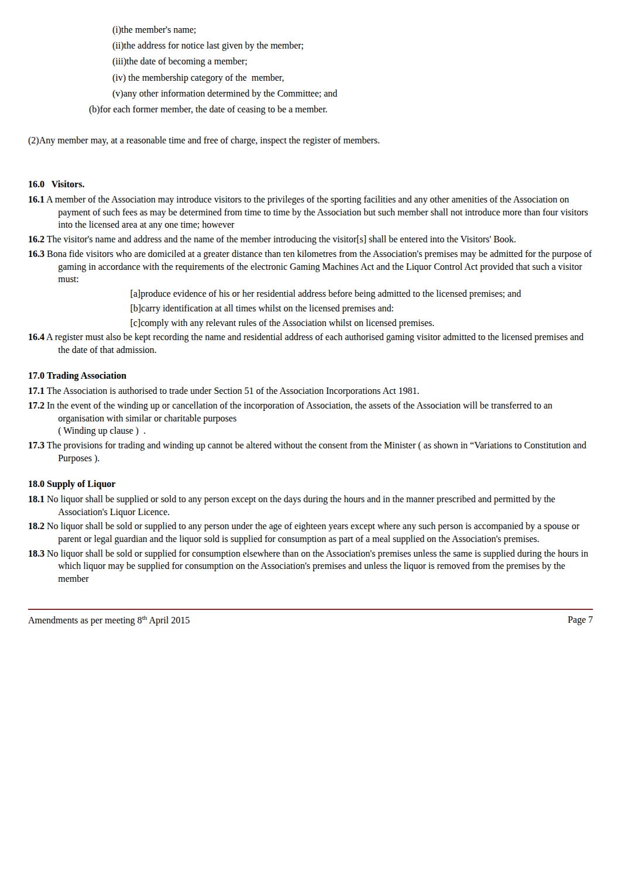(i)the member's name;
(ii)the address for notice last given by the member;
(iii)the date of becoming a member;
(iv) the membership category of the member,
(v)any other information determined by the Committee; and
(b)for each former member, the date of ceasing to be a member.
(2)Any member may, at a reasonable time and free of charge, inspect the register of members.
16.0 Visitors.
16.1 A member of the Association may introduce visitors to the privileges of the sporting facilities and any other amenities of the Association on payment of such fees as may be determined from time to time by the Association but such member shall not introduce more than four visitors into the licensed area at any one time; however
16.2 The visitor's name and address and the name of the member introducing the visitor[s] shall be entered into the Visitors' Book.
16.3 Bona fide visitors who are domiciled at a greater distance than ten kilometres from the Association's premises may be admitted for the purpose of gaming in accordance with the requirements of the electronic Gaming Machines Act and the Liquor Control Act provided that such a visitor must:
[a]produce evidence of his or her residential address before being admitted to the licensed premises; and
[b]carry identification at all times whilst on the licensed premises and:
[c]comply with any relevant rules of the Association whilst on licensed premises.
16.4 A register must also be kept recording the name and residential address of each authorised gaming visitor admitted to the licensed premises and the date of that admission.
17.0 Trading Association
17.1 The Association is authorised to trade under Section 51 of the Association Incorporations Act 1981.
17.2 In the event of the winding up or cancellation of the incorporation of Association, the assets of the Association will be transferred to an organisation with similar or charitable purposes
( Winding up clause ) .
17.3 The provisions for trading and winding up cannot be altered without the consent from the Minister ( as shown in “Variations to Constitution and Purposes ).
18.0 Supply of Liquor
18.1 No liquor shall be supplied or sold to any person except on the days during the hours and in the manner prescribed and permitted by the Association's Liquor Licence.
18.2 No liquor shall be sold or supplied to any person under the age of eighteen years except where any such person is accompanied by a spouse or parent or legal guardian and the liquor sold is supplied for consumption as part of a meal supplied on the Association's premises.
18.3 No liquor shall be sold or supplied for consumption elsewhere than on the Association's premises unless the same is supplied during the hours in which liquor may be supplied for consumption on the Association's premises and unless the liquor is removed from the premises by the member
Amendments as per meeting 8th April 2015 Page 7